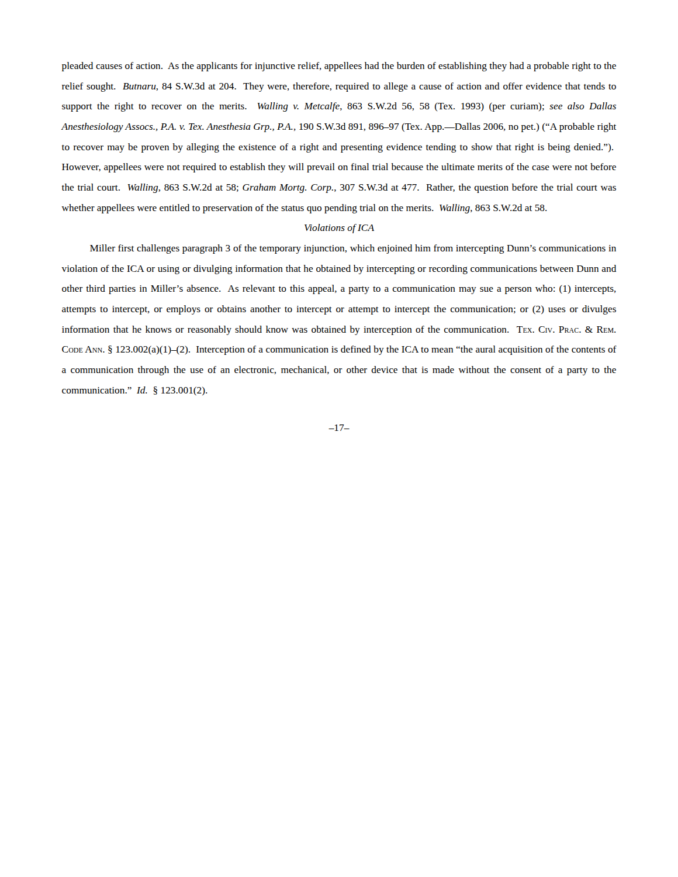pleaded causes of action. As the applicants for injunctive relief, appellees had the burden of establishing they had a probable right to the relief sought. Butnaru, 84 S.W.3d at 204. They were, therefore, required to allege a cause of action and offer evidence that tends to support the right to recover on the merits. Walling v. Metcalfe, 863 S.W.2d 56, 58 (Tex. 1993) (per curiam); see also Dallas Anesthesiology Assocs., P.A. v. Tex. Anesthesia Grp., P.A., 190 S.W.3d 891, 896–97 (Tex. App.—Dallas 2006, no pet.) (“A probable right to recover may be proven by alleging the existence of a right and presenting evidence tending to show that right is being denied.”). However, appellees were not required to establish they will prevail on final trial because the ultimate merits of the case were not before the trial court. Walling, 863 S.W.2d at 58; Graham Mortg. Corp., 307 S.W.3d at 477. Rather, the question before the trial court was whether appellees were entitled to preservation of the status quo pending trial on the merits. Walling, 863 S.W.2d at 58.
Violations of ICA
Miller first challenges paragraph 3 of the temporary injunction, which enjoined him from intercepting Dunn’s communications in violation of the ICA or using or divulging information that he obtained by intercepting or recording communications between Dunn and other third parties in Miller’s absence. As relevant to this appeal, a party to a communication may sue a person who: (1) intercepts, attempts to intercept, or employs or obtains another to intercept or attempt to intercept the communication; or (2) uses or divulges information that he knows or reasonably should know was obtained by interception of the communication. Tex. Civ. Prac. & Rem. Code Ann. § 123.002(a)(1)–(2). Interception of a communication is defined by the ICA to mean “the aural acquisition of the contents of a communication through the use of an electronic, mechanical, or other device that is made without the consent of a party to the communication.” Id. § 123.001(2).
–17–